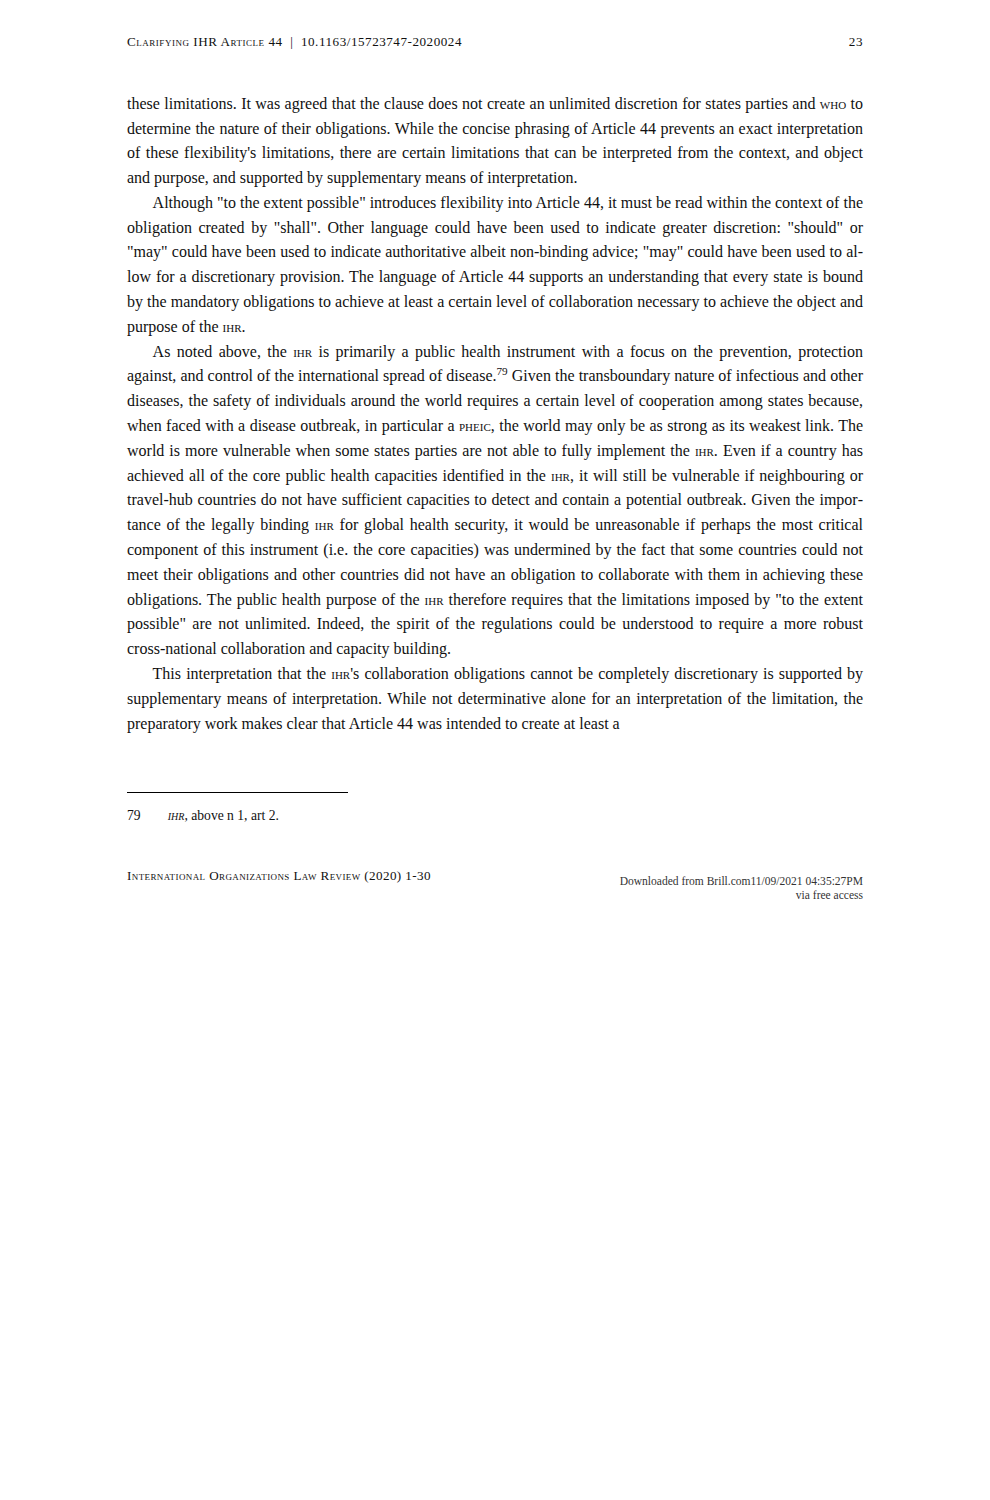Clarifying IHR Article 44 | 10.1163/15723747-2020024 23
these limitations. It was agreed that the clause does not create an unlimited discretion for states parties and who to determine the nature of their obligations. While the concise phrasing of Article 44 prevents an exact interpretation of these flexibility's limitations, there are certain limitations that can be interpreted from the context, and object and purpose, and supported by supplementary means of interpretation.
Although "to the extent possible" introduces flexibility into Article 44, it must be read within the context of the obligation created by "shall". Other language could have been used to indicate greater discretion: "should" or "may" could have been used to indicate authoritative albeit non-binding advice; "may" could have been used to allow for a discretionary provision. The language of Article 44 supports an understanding that every state is bound by the mandatory obligations to achieve at least a certain level of collaboration necessary to achieve the object and purpose of the ihr.
As noted above, the ihr is primarily a public health instrument with a focus on the prevention, protection against, and control of the international spread of disease.79 Given the transboundary nature of infectious and other diseases, the safety of individuals around the world requires a certain level of cooperation among states because, when faced with a disease outbreak, in particular a pheic, the world may only be as strong as its weakest link. The world is more vulnerable when some states parties are not able to fully implement the ihr. Even if a country has achieved all of the core public health capacities identified in the ihr, it will still be vulnerable if neighbouring or travel-hub countries do not have sufficient capacities to detect and contain a potential outbreak. Given the importance of the legally binding ihr for global health security, it would be unreasonable if perhaps the most critical component of this instrument (i.e. the core capacities) was undermined by the fact that some countries could not meet their obligations and other countries did not have an obligation to collaborate with them in achieving these obligations. The public health purpose of the ihr therefore requires that the limitations imposed by "to the extent possible" are not unlimited. Indeed, the spirit of the regulations could be understood to require a more robust cross-national collaboration and capacity building.
This interpretation that the ihr's collaboration obligations cannot be completely discretionary is supported by supplementary means of interpretation. While not determinative alone for an interpretation of the limitation, the preparatory work makes clear that Article 44 was intended to create at least a
79 ihr, above n 1, art 2.
International Organizations Law Review (2020) 1-30
Downloaded from Brill.com11/09/2021 04:35:27PM
via free access